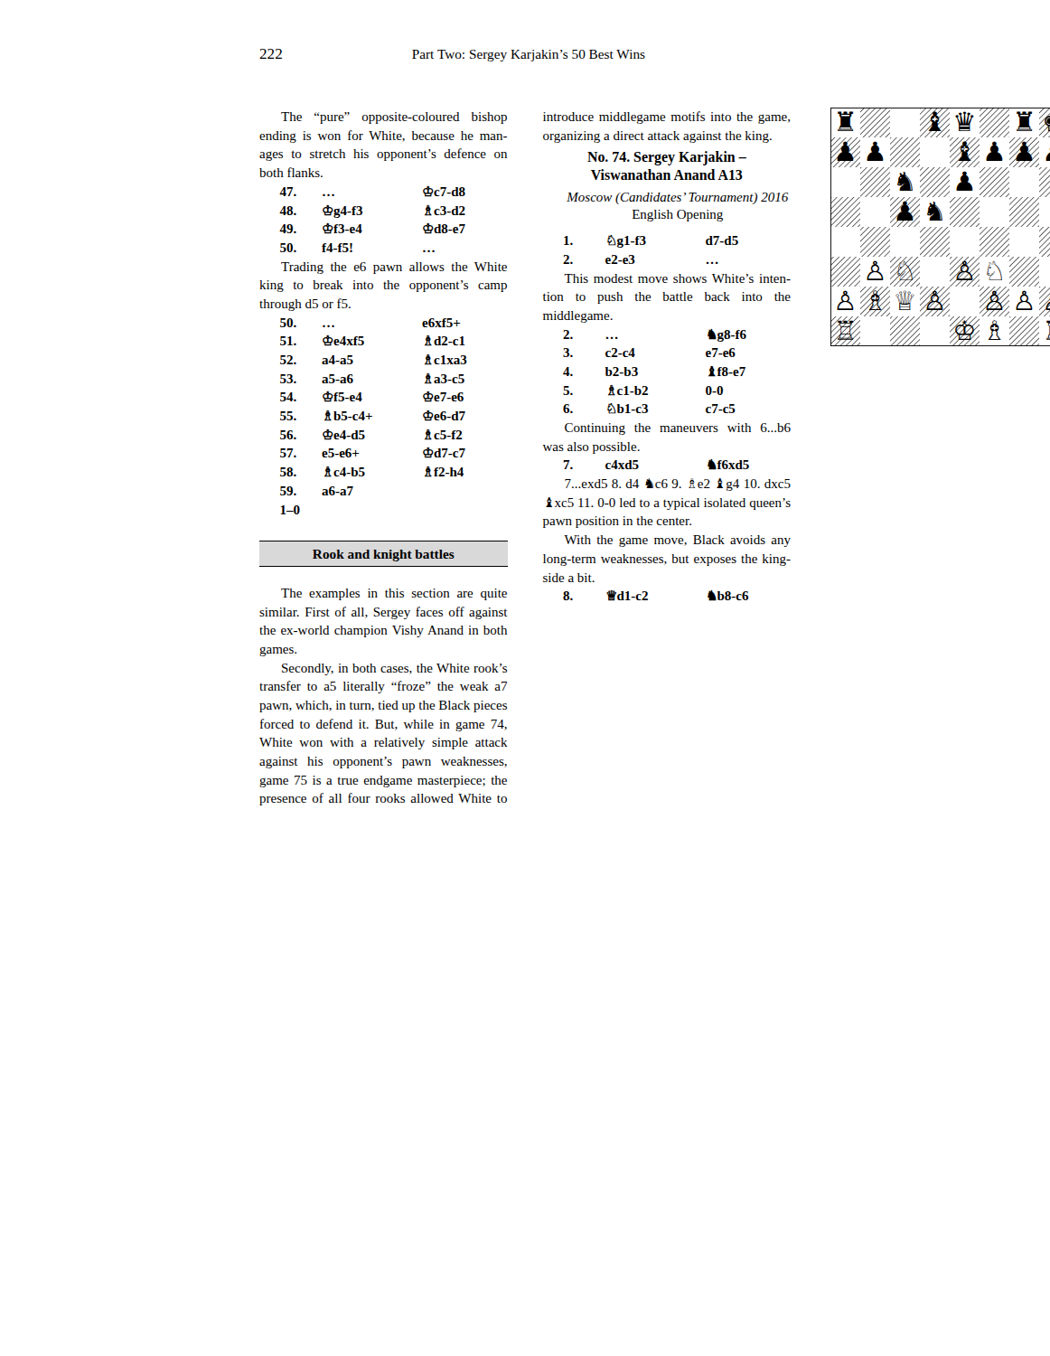222
Part Two: Sergey Karjakin’s 50 Best Wins
The “pure” opposite-coloured bishop ending is won for White, because he manages to stretch his opponent’s defence on both flanks.
| 47. | … | ♔c7-d8 |
| 48. | ♔g4-f3 | ♗c3-d2 |
| 49. | ♔f3-e4 | ♔d8-e7 |
| 50. | f4-f5! | … |
Trading the e6 pawn allows the White king to break into the opponent’s camp through d5 or f5.
| 50. | … | e6xf5+ |
| 51. | ♔e4xf5 | ♗d2-c1 |
| 52. | a4-a5 | ♗c1xa3 |
| 53. | a5-a6 | ♗a3-c5 |
| 54. | ♔f5-e4 | ♔e7-e6 |
| 55. | ♗b5-c4+ | ♔e6-d7 |
| 56. | ♔e4-d5 | ♗c5-f2 |
| 57. | e5-e6+ | ♔d7-c7 |
| 58. | ♗c4-b5 | ♗f2-h4 |
| 59. | a6-a7 | |
1–0
Rook and knight battles
The examples in this section are quite similar. First of all, Sergey faces off against the ex-world champion Vishy Anand in both games.
Secondly, in both cases, the White rook’s transfer to a5 literally “froze” the weak a7 pawn, which, in turn, tied up the Black pieces forced to defend it. But, while in game 74, White won with a relatively simple attack against his opponent’s pawn weaknesses, game 75 is a true endgame masterpiece; the presence of all four rooks allowed White to introduce middlegame motifs into the game, organizing a direct attack against the king.
No. 74. Sergey Karjakin –
Viswanathan Anand A13
Moscow (Candidates’ Tournament) 2016
English Opening
| 1. | ♘g1-f3 | d7-d5 |
| 2. | e2-e3 | … |
This modest move shows White’s intention to push the battle back into the middlegame.
| 2. | … | ♞g8-f6 |
| 3. | c2-c4 | e7-e6 |
| 4. | b2-b3 | ♝f8-e7 |
| 5. | ♗c1-b2 | 0-0 |
| 6. | ♘b1-c3 | c7-c5 |
Continuing the maneuvers with 6...b6 was also possible.
| 7. | c4xd5 | ♞f6xd5 |
7...exd5 8. d4 ♞c6 9. ♗e2 ♝g4 10. dxc5 ♝xc5 11. 0-0 led to a typical isolated queen’s pawn position in the center.
With the game move, Black avoids any long-term weaknesses, but exposes the kingside a bit.
| 8. | ♕d1-c2 | ♞b8-c6 |
♜ ♝ ♛ ♜ ♚ ♟ ♟ ♝ ♟ ♟ ♟ ♞ ♟ ♟ ♞ ♙ ♘ ♙ ♘ ♙ ♗ ♕ ♙ ♙ ♙ ♙ ♖ ♔ ♗ ♖